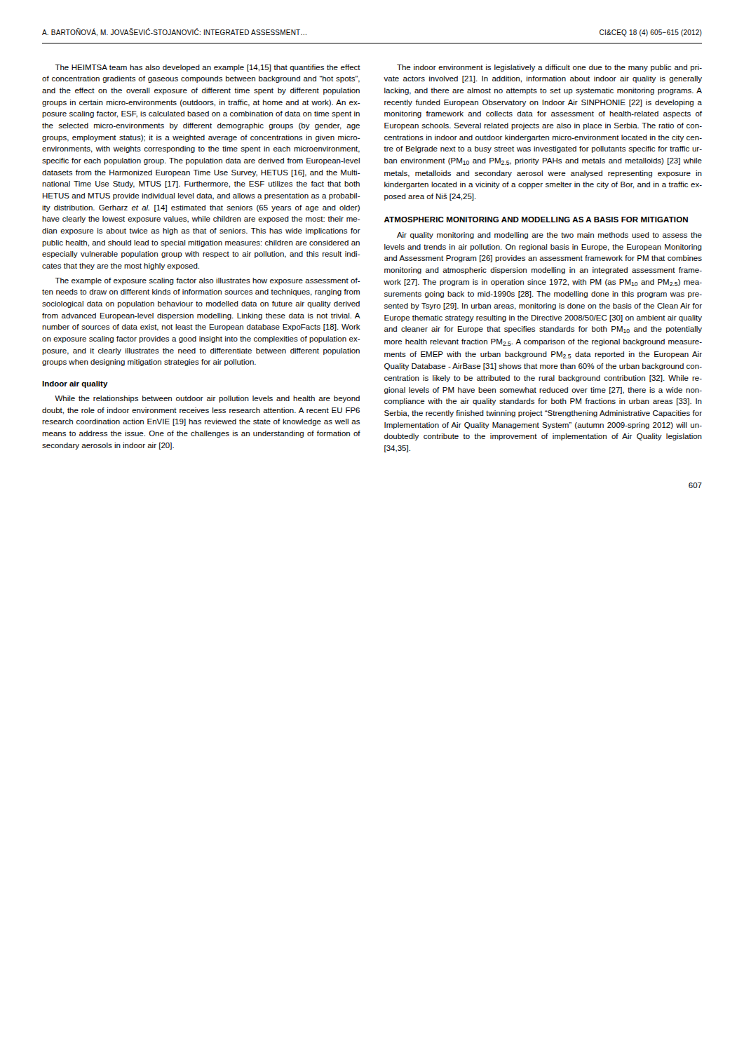A. Bartoňová, M. Jovašević-Stojanović: Integrated assessment… CI&CEQ 18 (4) 605−615 (2012)
The HEIMTSA team has also developed an example [14,15] that quantifies the effect of concentration gradients of gaseous compounds between background and “hot spots”, and the effect on the overall exposure of different time spent by different population groups in certain micro-environments (outdoors, in traffic, at home and at work). An exposure scaling factor, ESF, is calculated based on a combination of data on time spent in the selected micro-environments by different demographic groups (by gender, age groups, employment status); it is a weighted average of concentrations in given micro-environments, with weights corresponding to the time spent in each microenvironment, specific for each population group. The population data are derived from European-level datasets from the Harmonized European Time Use Survey, HETUS [16], and the Multi-national Time Use Study, MTUS [17]. Furthermore, the ESF utilizes the fact that both HETUS and MTUS provide individual level data, and allows a presentation as a probability distribution. Gerharz et al. [14] estimated that seniors (65 years of age and older) have clearly the lowest exposure values, while children are exposed the most: their median exposure is about twice as high as that of seniors. This has wide implications for public health, and should lead to special mitigation measures: children are considered an especially vulnerable population group with respect to air pollution, and this result indicates that they are the most highly exposed.
The example of exposure scaling factor also illustrates how exposure assessment often needs to draw on different kinds of information sources and techniques, ranging from sociological data on population behaviour to modelled data on future air quality derived from advanced European-level dispersion modelling. Linking these data is not trivial. A number of sources of data exist, not least the European database ExpoFacts [18]. Work on exposure scaling factor provides a good insight into the complexities of population exposure, and it clearly illustrates the need to differentiate between different population groups when designing mitigation strategies for air pollution.
Indoor air quality
While the relationships between outdoor air pollution levels and health are beyond doubt, the role of indoor environment receives less research attention. A recent EU FP6 research coordination action EnVIE [19] has reviewed the state of knowledge as well as means to address the issue. One of the challenges is an understanding of formation of secondary aerosols in indoor air [20].
The indoor environment is legislatively a difficult one due to the many public and private actors involved [21]. In addition, information about indoor air quality is generally lacking, and there are almost no attempts to set up systematic monitoring programs. A recently funded European Observatory on Indoor Air SINPHONIE [22] is developing a monitoring framework and collects data for assessment of health-related aspects of European schools. Several related projects are also in place in Serbia. The ratio of concentrations in indoor and outdoor kindergarten micro-environment located in the city centre of Belgrade next to a busy street was investigated for pollutants specific for traffic urban environment (PM10 and PM2.5, priority PAHs and metals and metalloids) [23] while metals, metalloids and secondary aerosol were analysed representing exposure in kindergarten located in a vicinity of a copper smelter in the city of Bor, and in a traffic exposed area of Niš [24,25].
Atmospheric monitoring and modelling as a basis for mitigation
Air quality monitoring and modelling are the two main methods used to assess the levels and trends in air pollution. On regional basis in Europe, the European Monitoring and Assessment Program [26] provides an assessment framework for PM that combines monitoring and atmospheric dispersion modelling in an integrated assessment framework [27]. The program is in operation since 1972, with PM (as PM10 and PM2.5) measurements going back to mid-1990s [28]. The modelling done in this program was presented by Tsyro [29]. In urban areas, monitoring is done on the basis of the Clean Air for Europe thematic strategy resulting in the Directive 2008/50/EC [30] on ambient air quality and cleaner air for Europe that specifies standards for both PM10 and the potentially more health relevant fraction PM2.5. A comparison of the regional background measurements of EMEP with the urban background PM2.5 data reported in the European Air Quality Database - AirBase [31] shows that more than 60% of the urban background concentration is likely to be attributed to the rural background contribution [32]. While regional levels of PM have been somewhat reduced over time [27], there is a wide non-compliance with the air quality standards for both PM fractions in urban areas [33]. In Serbia, the recently finished twinning project “Strengthening Administrative Capacities for Implementation of Air Quality Management System” (autumn 2009-spring 2012) will undoubtedly contribute to the improvement of implementation of Air Quality legislation [34,35].
607